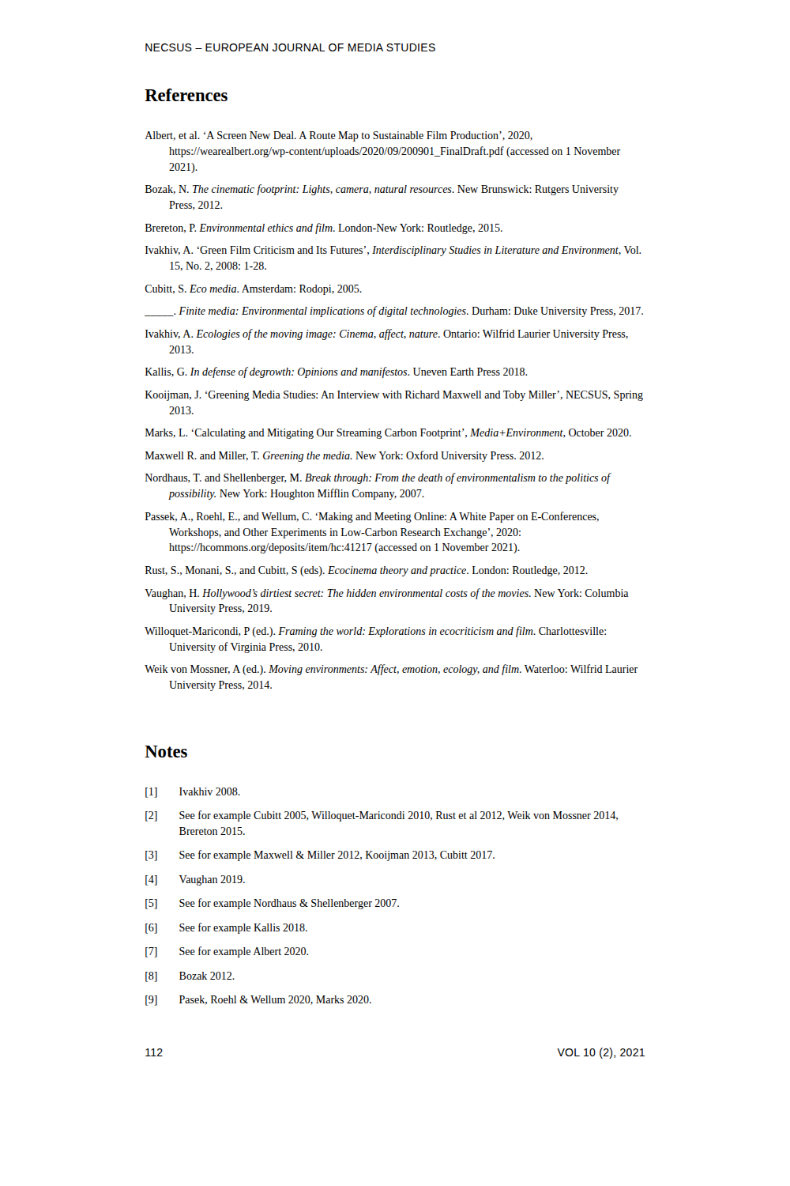NECSUS – EUROPEAN JOURNAL OF MEDIA STUDIES
References
Albert, et al. ‘A Screen New Deal. A Route Map to Sustainable Film Production’, 2020, https://wearealbert.org/wp-content/uploads/2020/09/200901_FinalDraft.pdf (accessed on 1 November 2021).
Bozak, N. The cinematic footprint: Lights, camera, natural resources. New Brunswick: Rutgers University Press, 2012.
Brereton, P. Environmental ethics and film. London-New York: Routledge, 2015.
Ivakhiv, A. ‘Green Film Criticism and Its Futures’, Interdisciplinary Studies in Literature and Environment, Vol. 15, No. 2, 2008: 1-28.
Cubitt, S. Eco media. Amsterdam: Rodopi, 2005.
_____. Finite media: Environmental implications of digital technologies. Durham: Duke University Press, 2017.
Ivakhiv, A. Ecologies of the moving image: Cinema, affect, nature. Ontario: Wilfrid Laurier University Press, 2013.
Kallis, G. In defense of degrowth: Opinions and manifestos. Uneven Earth Press 2018.
Kooijman, J. ‘Greening Media Studies: An Interview with Richard Maxwell and Toby Miller’, NECSUS, Spring 2013.
Marks, L. ‘Calculating and Mitigating Our Streaming Carbon Footprint’, Media+Environment, October 2020.
Maxwell R. and Miller, T. Greening the media. New York: Oxford University Press. 2012.
Nordhaus, T. and Shellenberger, M. Break through: From the death of environmentalism to the politics of possibility. New York: Houghton Mifflin Company, 2007.
Passek, A., Roehl, E., and Wellum, C. ‘Making and Meeting Online: A White Paper on E-Conferences, Workshops, and Other Experiments in Low-Carbon Research Exchange’, 2020: https://hcommons.org/deposits/item/hc:41217 (accessed on 1 November 2021).
Rust, S., Monani, S., and Cubitt, S (eds). Ecocinema theory and practice. London: Routledge, 2012.
Vaughan, H. Hollywood’s dirtiest secret: The hidden environmental costs of the movies. New York: Columbia University Press, 2019.
Willoquet-Maricondi, P (ed.). Framing the world: Explorations in ecocriticism and film. Charlottesville: University of Virginia Press, 2010.
Weik von Mossner, A (ed.). Moving environments: Affect, emotion, ecology, and film. Waterloo: Wilfrid Laurier University Press, 2014.
Notes
Ivakhiv 2008.
See for example Cubitt 2005, Willoquet-Maricondi 2010, Rust et al 2012, Weik von Mossner 2014, Brereton 2015.
See for example Maxwell & Miller 2012, Kooijman 2013, Cubitt 2017.
Vaughan 2019.
See for example Nordhaus & Shellenberger 2007.
See for example Kallis 2018.
See for example Albert 2020.
Bozak 2012.
Pasek, Roehl & Wellum 2020, Marks 2020.
112 VOL 10 (2), 2021